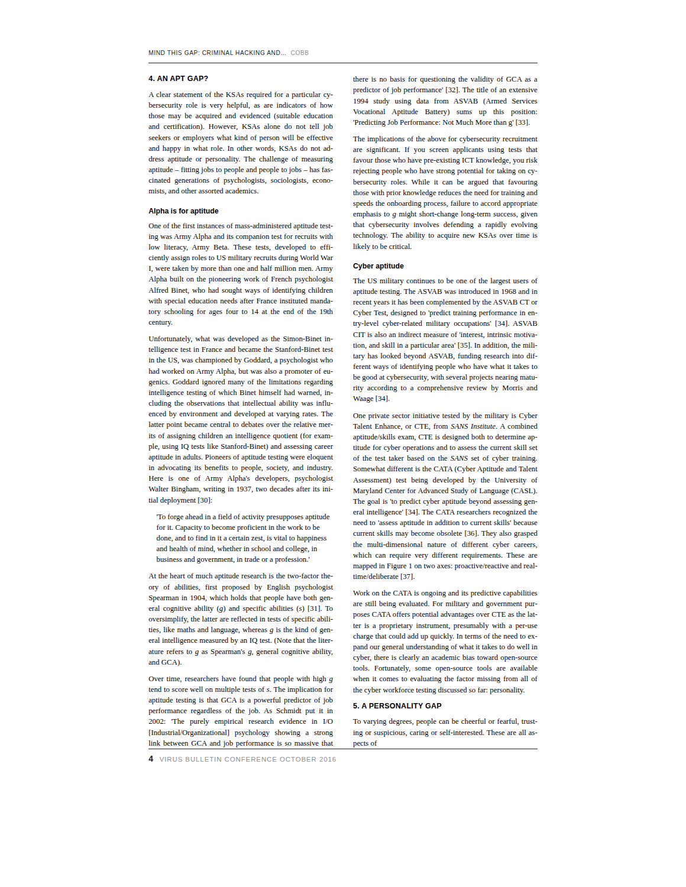Mind this gap: criminal hacking and... Cobb
4. An APT gap?
A clear statement of the KSAs required for a particular cybersecurity role is very helpful, as are indicators of how those may be acquired and evidenced (suitable education and certification). However, KSAs alone do not tell job seekers or employers what kind of person will be effective and happy in what role. In other words, KSAs do not address aptitude or personality. The challenge of measuring aptitude – fitting jobs to people and people to jobs – has fascinated generations of psychologists, sociologists, economists, and other assorted academics.
Alpha is for aptitude
One of the first instances of mass-administered aptitude testing was Army Alpha and its companion test for recruits with low literacy, Army Beta. These tests, developed to efficiently assign roles to US military recruits during World War I, were taken by more than one and half million men. Army Alpha built on the pioneering work of French psychologist Alfred Binet, who had sought ways of identifying children with special education needs after France instituted mandatory schooling for ages four to 14 at the end of the 19th century.
Unfortunately, what was developed as the Simon-Binet intelligence test in France and became the Stanford-Binet test in the US, was championed by Goddard, a psychologist who had worked on Army Alpha, but was also a promoter of eugenics. Goddard ignored many of the limitations regarding intelligence testing of which Binet himself had warned, including the observations that intellectual ability was influenced by environment and developed at varying rates. The latter point became central to debates over the relative merits of assigning children an intelligence quotient (for example, using IQ tests like Stanford-Binet) and assessing career aptitude in adults. Pioneers of aptitude testing were eloquent in advocating its benefits to people, society, and industry. Here is one of Army Alpha's developers, psychologist Walter Bingham, writing in 1937, two decades after its initial deployment [30]:
'To forge ahead in a field of activity presupposes aptitude for it. Capacity to become proficient in the work to be done, and to find in it a certain zest, is vital to happiness and health of mind, whether in school and college, in business and government, in trade or a profession.'
At the heart of much aptitude research is the two-factor theory of abilities, first proposed by English psychologist Spearman in 1904, which holds that people have both general cognitive ability (g) and specific abilities (s) [31]. To oversimplify, the latter are reflected in tests of specific abilities, like maths and language, whereas g is the kind of general intelligence measured by an IQ test. (Note that the literature refers to g as Spearman's g, general cognitive ability, and GCA).
Over time, researchers have found that people with high g tend to score well on multiple tests of s. The implication for aptitude testing is that GCA is a powerful predictor of job performance regardless of the job. As Schmidt put it in 2002: 'The purely empirical research evidence in I/O [Industrial/Organizational] psychology showing a strong link between GCA and job performance is so massive that there is no basis for questioning the validity of GCA as a predictor of job performance' [32]. The title of an extensive 1994 study using data from ASVAB (Armed Services Vocational Aptitude Battery) sums up this position: 'Predicting Job Performance: Not Much More than g' [33].
The implications of the above for cybersecurity recruitment are significant. If you screen applicants using tests that favour those who have pre-existing ICT knowledge, you risk rejecting people who have strong potential for taking on cybersecurity roles. While it can be argued that favouring those with prior knowledge reduces the need for training and speeds the onboarding process, failure to accord appropriate emphasis to g might short-change long-term success, given that cybersecurity involves defending a rapidly evolving technology. The ability to acquire new KSAs over time is likely to be critical.
Cyber aptitude
The US military continues to be one of the largest users of aptitude testing. The ASVAB was introduced in 1968 and in recent years it has been complemented by the ASVAB CT or Cyber Test, designed to 'predict training performance in entry-level cyber-related military occupations' [34]. ASVAB CIT is also an indirect measure of 'interest, intrinsic motivation, and skill in a particular area' [35]. In addition, the military has looked beyond ASVAB, funding research into different ways of identifying people who have what it takes to be good at cybersecurity, with several projects nearing maturity according to a comprehensive review by Morris and Waage [34].
One private sector initiative tested by the military is Cyber Talent Enhance, or CTE, from SANS Institute. A combined aptitude/skills exam, CTE is designed both to determine aptitude for cyber operations and to assess the current skill set of the test taker based on the SANS set of cyber training. Somewhat different is the CATA (Cyber Aptitude and Talent Assessment) test being developed by the University of Maryland Center for Advanced Study of Language (CASL). The goal is 'to predict cyber aptitude beyond assessing general intelligence' [34]. The CATA researchers recognized the need to 'assess aptitude in addition to current skills' because current skills may become obsolete [36]. They also grasped the multi-dimensional nature of different cyber careers, which can require very different requirements. These are mapped in Figure 1 on two axes: proactive/reactive and real-time/deliberate [37].
Work on the CATA is ongoing and its predictive capabilities are still being evaluated. For military and government purposes CATA offers potential advantages over CTE as the latter is a proprietary instrument, presumably with a per-use charge that could add up quickly. In terms of the need to expand our general understanding of what it takes to do well in cyber, there is clearly an academic bias toward open-source tools. Fortunately, some open-source tools are available when it comes to evaluating the factor missing from all of the cyber workforce testing discussed so far: personality.
5. A personality gap
To varying degrees, people can be cheerful or fearful, trusting or suspicious, caring or self-interested. These are all aspects of
4 Virus Bulletin Conference October 2016